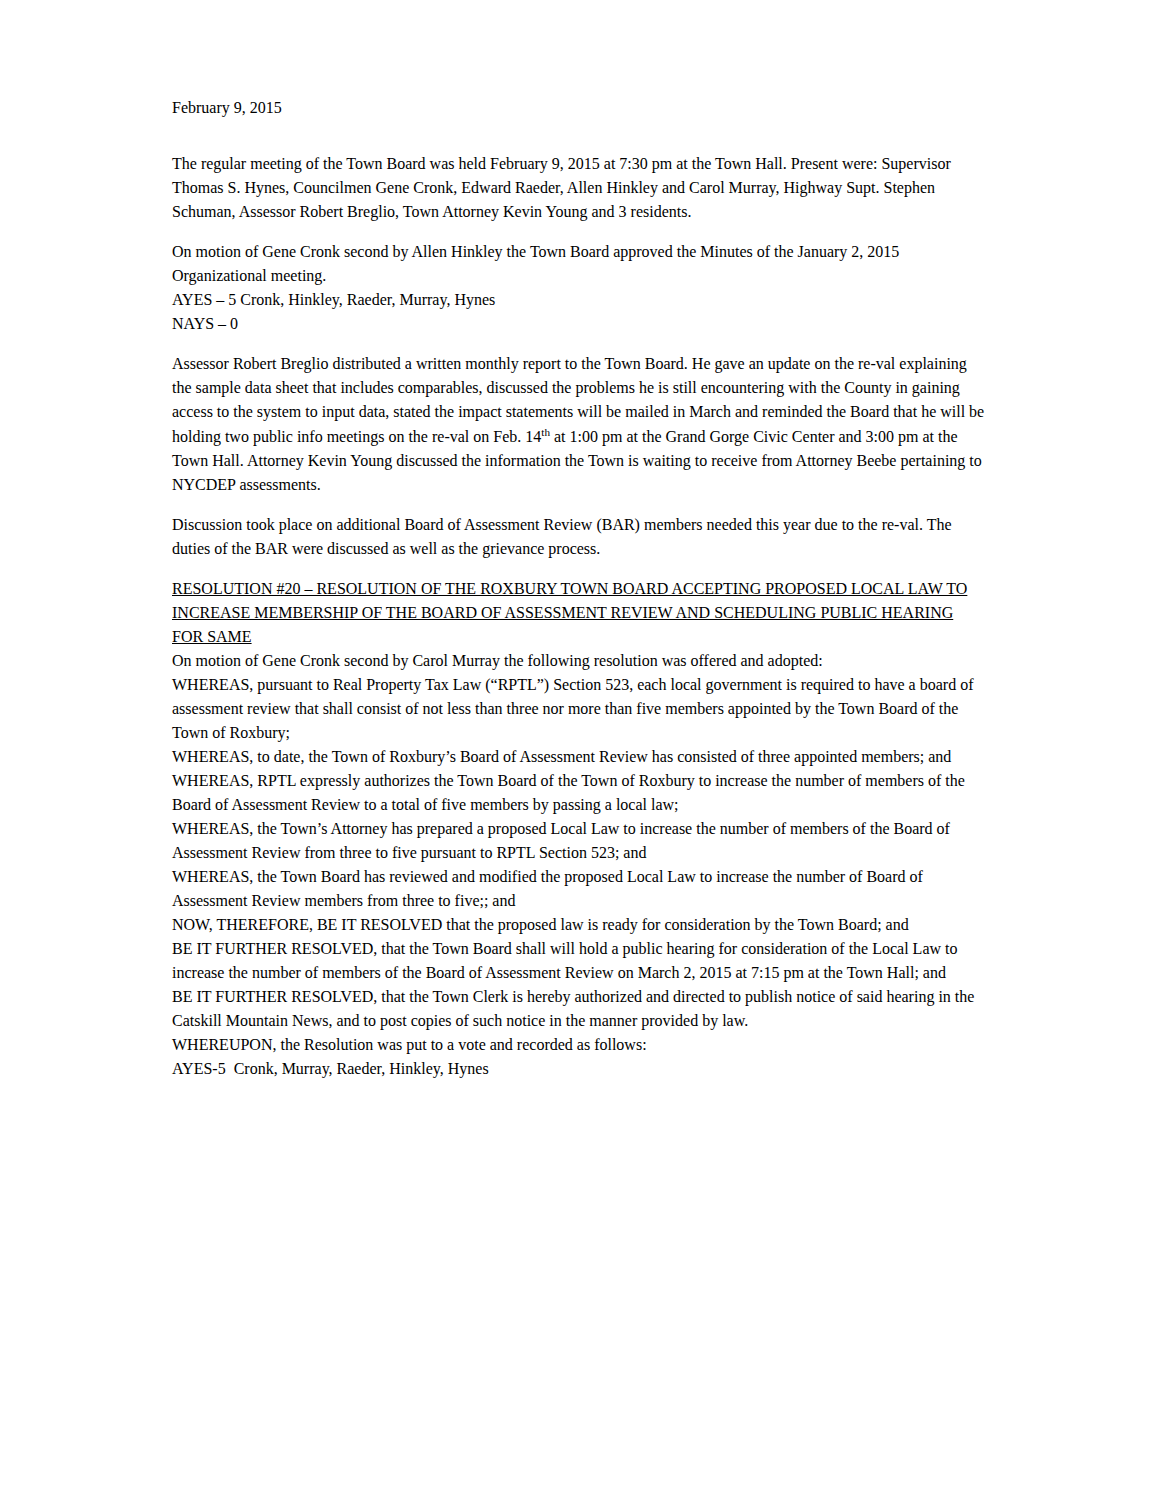February 9, 2015
The regular meeting of the Town Board was held February 9, 2015 at 7:30 pm at the Town Hall. Present were: Supervisor Thomas S. Hynes, Councilmen Gene Cronk, Edward Raeder, Allen Hinkley and Carol Murray, Highway Supt. Stephen Schuman, Assessor Robert Breglio, Town Attorney Kevin Young and 3 residents.
On motion of Gene Cronk second by Allen Hinkley the Town Board approved the Minutes of the January 2, 2015 Organizational meeting.
AYES – 5 Cronk, Hinkley, Raeder, Murray, Hynes
NAYS – 0
Assessor Robert Breglio distributed a written monthly report to the Town Board. He gave an update on the re-val explaining the sample data sheet that includes comparables, discussed the problems he is still encountering with the County in gaining access to the system to input data, stated the impact statements will be mailed in March and reminded the Board that he will be holding two public info meetings on the re-val on Feb. 14th at 1:00 pm at the Grand Gorge Civic Center and 3:00 pm at the Town Hall. Attorney Kevin Young discussed the information the Town is waiting to receive from Attorney Beebe pertaining to NYCDEP assessments.
Discussion took place on additional Board of Assessment Review (BAR) members needed this year due to the re-val. The duties of the BAR were discussed as well as the grievance process.
RESOLUTION #20 – RESOLUTION OF THE ROXBURY TOWN BOARD ACCEPTING PROPOSED LOCAL LAW TO INCREASE MEMBERSHIP OF THE BOARD OF ASSESSMENT REVIEW AND SCHEDULING PUBLIC HEARING FOR SAME
On motion of Gene Cronk second by Carol Murray the following resolution was offered and adopted:
WHEREAS, pursuant to Real Property Tax Law (“RPTL”) Section 523, each local government is required to have a board of assessment review that shall consist of not less than three nor more than five members appointed by the Town Board of the Town of Roxbury;
WHEREAS, to date, the Town of Roxbury’s Board of Assessment Review has consisted of three appointed members; and
WHEREAS, RPTL expressly authorizes the Town Board of the Town of Roxbury to increase the number of members of the Board of Assessment Review to a total of five members by passing a local law;
WHEREAS, the Town’s Attorney has prepared a proposed Local Law to increase the number of members of the Board of Assessment Review from three to five pursuant to RPTL Section 523; and
WHEREAS, the Town Board has reviewed and modified the proposed Local Law to increase the number of Board of Assessment Review members from three to five;; and
NOW, THEREFORE, BE IT RESOLVED that the proposed law is ready for consideration by the Town Board; and
BE IT FURTHER RESOLVED, that the Town Board shall will hold a public hearing for consideration of the Local Law to increase the number of members of the Board of Assessment Review on March 2, 2015 at 7:15 pm at the Town Hall; and
BE IT FURTHER RESOLVED, that the Town Clerk is hereby authorized and directed to publish notice of said hearing in the Catskill Mountain News, and to post copies of such notice in the manner provided by law.
WHEREUPON, the Resolution was put to a vote and recorded as follows:
AYES-5 Cronk, Murray, Raeder, Hinkley, Hynes